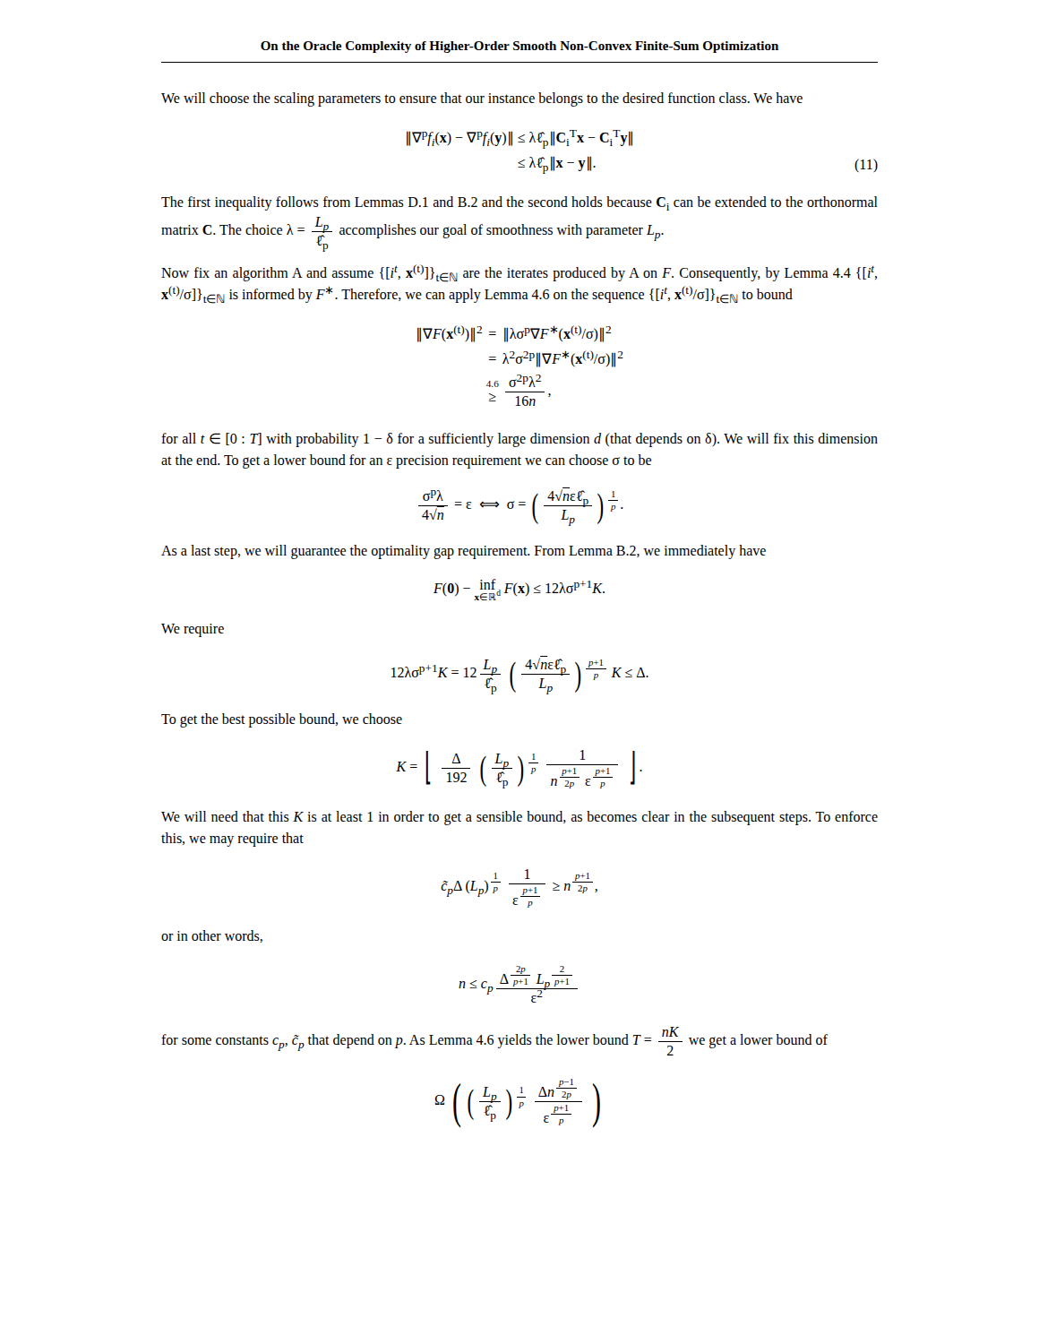On the Oracle Complexity of Higher-Order Smooth Non-Convex Finite-Sum Optimization
We will choose the scaling parameters to ensure that our instance belongs to the desired function class. We have
∥∇pfi(x) − ∇pfi(y)∥
≤
λℓ̂p∥CiTx − CiTy∥
≤
λℓ̂p∥x − y∥.
(11)
The first inequality follows from Lemmas D.1 and B.2 and the second holds because Ci can be extended to the orthonormal matrix C. The choice λ = Lp ℓ̂p accomplishes our goal of smoothness with parameter Lp.
Now fix an algorithm A and assume {[it, x(t)]}t∈ℕ are the iterates produced by A on F. Consequently, by Lemma 4.4 {[it, x(t)/σ]}t∈ℕ is informed by F∗. Therefore, we can apply Lemma 4.6 on the sequence {[it, x(t)/σ]}t∈ℕ to bound
∥∇F(x(t))∥2
=
∥λσp∇F∗(x(t)/σ)∥2
=
λ2σ2p∥∇F∗(x(t)/σ)∥2
4.6≥
σ2pλ216n,
for all t ∈ [0 : T] with probability 1 − δ for a sufficiently large dimension d (that depends on δ). We will fix this dimension at the end. To get a lower bound for an ε precision requirement we can choose σ to be
σpλ 4√n = ε ⟺ σ = (4√nεℓ̂p Lp)1 p.
As a last step, we will guarantee the optimality gap requirement. From Lemma B.2, we immediately have
F(0) − inf x∈ℝd F(x) ≤ 12λσp+1K.
We require
12λσp+1K = 12Lp ℓ̂p (4√nεℓ̂p Lp)p+1 p K ≤ Δ.
To get the best possible bound, we choose
K = ⌊ Δ 192 (Lp ℓ̂p)1 p 1 np+12p εp+1 p ⌋.
We will need that this K is at least 1 in order to get a sensible bound, as becomes clear in the subsequent steps. To enforce this, we may require that
c̃p Δ (Lp)1 p 1 εp+1 p ≥ np+12p,
or in other words,
n ≤ cp Δ2p p+1 Lp2 p+1 ε2
for some constants cp, c̃p that depend on p. As Lemma 4.6 yields the lower bound T = nK 2 we get a lower bound of
Ω ((Lp ℓ̂p)1 p Δnp−12p εp+1 p )